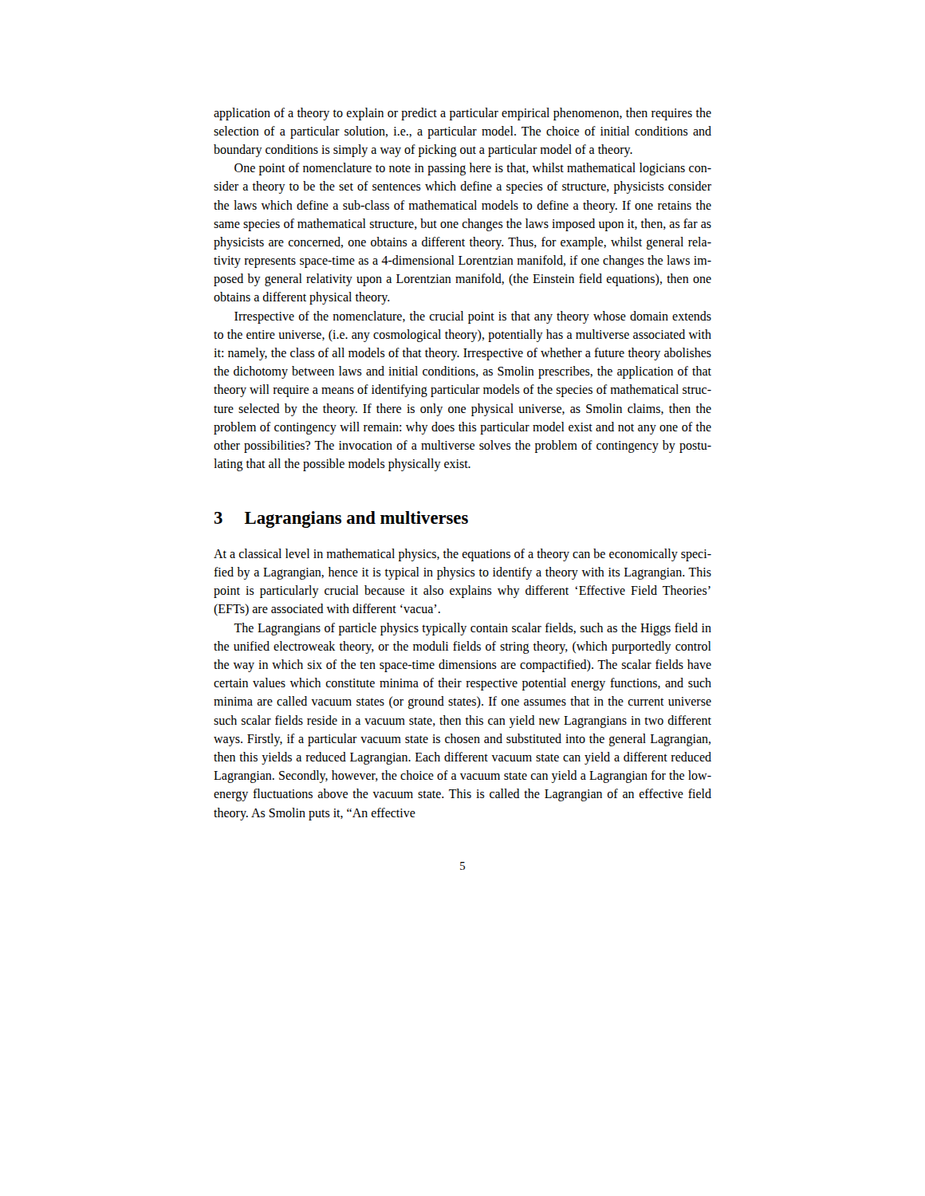application of a theory to explain or predict a particular empirical phenomenon, then requires the selection of a particular solution, i.e., a particular model. The choice of initial conditions and boundary conditions is simply a way of picking out a particular model of a theory.
One point of nomenclature to note in passing here is that, whilst mathematical logicians consider a theory to be the set of sentences which define a species of structure, physicists consider the laws which define a sub-class of mathematical models to define a theory. If one retains the same species of mathematical structure, but one changes the laws imposed upon it, then, as far as physicists are concerned, one obtains a different theory. Thus, for example, whilst general relativity represents space-time as a 4-dimensional Lorentzian manifold, if one changes the laws imposed by general relativity upon a Lorentzian manifold, (the Einstein field equations), then one obtains a different physical theory.
Irrespective of the nomenclature, the crucial point is that any theory whose domain extends to the entire universe, (i.e. any cosmological theory), potentially has a multiverse associated with it: namely, the class of all models of that theory. Irrespective of whether a future theory abolishes the dichotomy between laws and initial conditions, as Smolin prescribes, the application of that theory will require a means of identifying particular models of the species of mathematical structure selected by the theory. If there is only one physical universe, as Smolin claims, then the problem of contingency will remain: why does this particular model exist and not any one of the other possibilities? The invocation of a multiverse solves the problem of contingency by postulating that all the possible models physically exist.
3 Lagrangians and multiverses
At a classical level in mathematical physics, the equations of a theory can be economically specified by a Lagrangian, hence it is typical in physics to identify a theory with its Lagrangian. This point is particularly crucial because it also explains why different ‘Effective Field Theories’ (EFTs) are associated with different ‘vacua’.
The Lagrangians of particle physics typically contain scalar fields, such as the Higgs field in the unified electroweak theory, or the moduli fields of string theory, (which purportedly control the way in which six of the ten space-time dimensions are compactified). The scalar fields have certain values which constitute minima of their respective potential energy functions, and such minima are called vacuum states (or ground states). If one assumes that in the current universe such scalar fields reside in a vacuum state, then this can yield new Lagrangians in two different ways. Firstly, if a particular vacuum state is chosen and substituted into the general Lagrangian, then this yields a reduced Lagrangian. Each different vacuum state can yield a different reduced Lagrangian. Secondly, however, the choice of a vacuum state can yield a Lagrangian for the low-energy fluctuations above the vacuum state. This is called the Lagrangian of an effective field theory. As Smolin puts it, “An effective
5